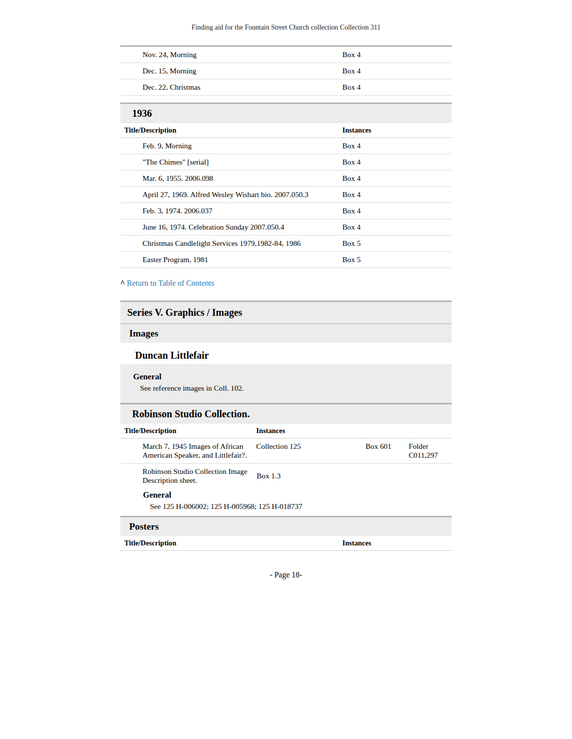Finding aid for the Fountain Street Church collection Collection 311
| Nov. 24, Morning | Box 4 |
| Dec. 15, Morning | Box 4 |
| Dec. 22, Christmas | Box 4 |
1936
| Title/Description | Instances |
| Feb. 9, Morning | Box 4 |
| "The Chimes" [serial] | Box 4 |
| Mar. 6, 1955. 2006.098 | Box 4 |
| April 27, 1969. Alfred Wesley Wishart bio. 2007.050.3 | Box 4 |
| Feb. 3, 1974. 2006.037 | Box 4 |
| June 16, 1974. Celebration Sunday 2007.050.4 | Box 4 |
| Christmas Candlelight Services 1979,1982-84, 1986 | Box 5 |
| Easter Program, 1981 | Box 5 |
^ Return to Table of Contents
Series V. Graphics / Images
Images
Duncan Littlefair
General
See reference images in Coll. 102.
Robinson Studio Collection.
| Title/Description | Instances | | |
| March 7, 1945 Images of African American Speaker, and Littlefair?. | Collection 125 | Box 601 | Folder C011,297 |
| Robinson Studio Collection Image Description sheet. | Box 1.3 | | |
| General See 125 H-006002; 125 H-005968; 125 H-018737 |
Posters
| Title/Description | Instances |
- Page 18-